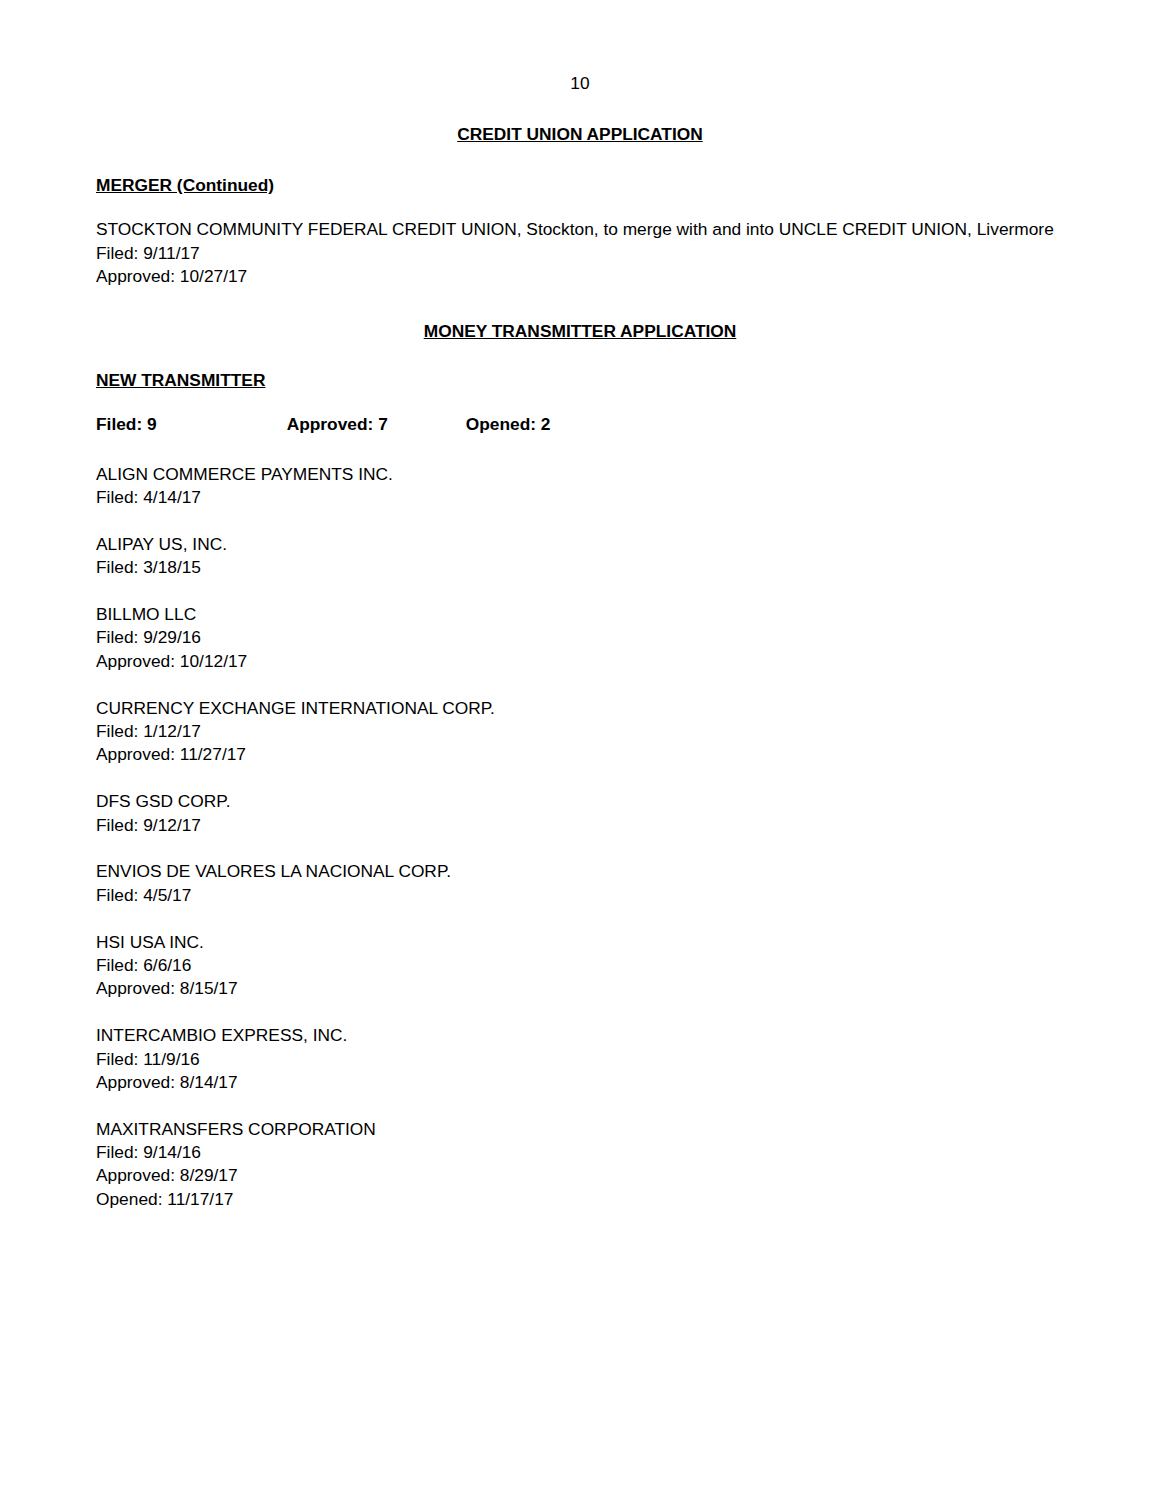10
CREDIT UNION APPLICATION
MERGER (Continued)
STOCKTON COMMUNITY FEDERAL CREDIT UNION, Stockton, to merge with and into UNCLE CREDIT UNION, Livermore
Filed: 9/11/17
Approved: 10/27/17
MONEY TRANSMITTER APPLICATION
NEW TRANSMITTER
Filed: 9 Approved: 7 Opened: 2
ALIGN COMMERCE PAYMENTS INC.
Filed: 4/14/17
ALIPAY US, INC.
Filed: 3/18/15
BILLMO LLC
Filed: 9/29/16
Approved: 10/12/17
CURRENCY EXCHANGE INTERNATIONAL CORP.
Filed: 1/12/17
Approved: 11/27/17
DFS GSD CORP.
Filed: 9/12/17
ENVIOS DE VALORES LA NACIONAL CORP.
Filed: 4/5/17
HSI USA INC.
Filed: 6/6/16
Approved: 8/15/17
INTERCAMBIO EXPRESS, INC.
Filed: 11/9/16
Approved: 8/14/17
MAXITRANSFERS CORPORATION
Filed: 9/14/16
Approved: 8/29/17
Opened: 11/17/17